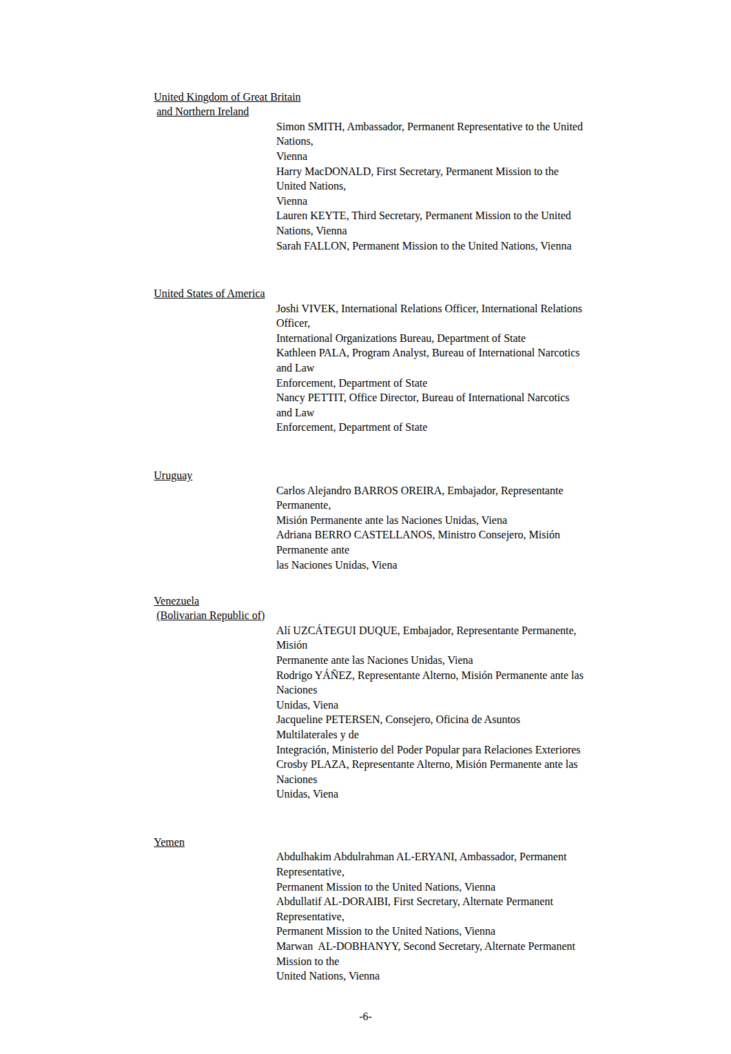United Kingdom of Great Britain
and Northern Ireland
Simon SMITH, Ambassador, Permanent Representative to the United Nations,
Vienna
Harry MacDONALD, First Secretary, Permanent Mission to the United Nations,
Vienna
Lauren KEYTE, Third Secretary, Permanent Mission to the United Nations, Vienna
Sarah FALLON, Permanent Mission to the United Nations, Vienna
United States of America
Joshi VIVEK, International Relations Officer, International Relations Officer,
International Organizations Bureau, Department of State
Kathleen PALA, Program Analyst, Bureau of International Narcotics and Law
Enforcement, Department of State
Nancy PETTIT, Office Director, Bureau of International Narcotics and Law
Enforcement, Department of State
Uruguay
Carlos Alejandro BARROS OREIRA, Embajador, Representante Permanente,
Misión Permanente ante las Naciones Unidas, Viena
Adriana BERRO CASTELLANOS, Ministro Consejero, Misión Permanente ante
las Naciones Unidas, Viena
Venezuela
(Bolivarian Republic of)
Alí UZCÁTEGUI DUQUE, Embajador, Representante Permanente, Misión
Permanente ante las Naciones Unidas, Viena
Rodrigo YÁÑEZ, Representante Alterno, Misión Permanente ante las Naciones
Unidas, Viena
Jacqueline PETERSEN, Consejero, Oficina de Asuntos Multilaterales y de
Integración, Ministerio del Poder Popular para Relaciones Exteriores
Crosby PLAZA, Representante Alterno, Misión Permanente ante las Naciones
Unidas, Viena
Yemen
Abdulhakim Abdulrahman AL-ERYANI, Ambassador, Permanent Representative,
Permanent Mission to the United Nations, Vienna
Abdullatif AL-DORAIBI, First Secretary, Alternate Permanent Representative,
Permanent Mission to the United Nations, Vienna
Marwan AL-DOBHANYY, Second Secretary, Alternate Permanent Mission to the
United Nations, Vienna
-6-